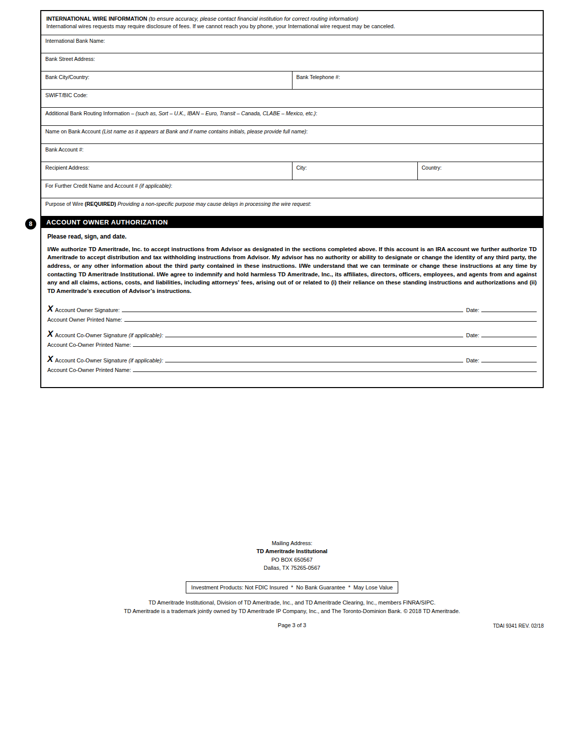INTERNATIONAL WIRE INFORMATION (to ensure accuracy, please contact financial institution for correct routing information)
International wires requests may require disclosure of fees. If we cannot reach you by phone, your International wire request may be canceled.
| International Bank Name: |
| Bank Street Address: |
| Bank City/Country: | Bank Telephone #: |
| SWIFT/BIC Code: |
| Additional Bank Routing Information – (such as, Sort – U.K., IBAN – Euro, Transit – Canada, CLABE – Mexico, etc.) : |
| Name on Bank Account (List name as it appears at Bank and if name contains initials, please provide full name) : |
| Bank Account #: |
| Recipient Address: | City: | Country: |
| For Further Credit Name and Account # (if applicable) : |
| Purpose of Wire (REQUIRED) Providing a non-specific purpose may cause delays in processing the wire request : |
8 ACCOUNT OWNER AUTHORIZATION
Please read, sign, and date.
I/We authorize TD Ameritrade, Inc. to accept instructions from Advisor as designated in the sections completed above. If this account is an IRA account we further authorize TD Ameritrade to accept distribution and tax withholding instructions from Advisor. My advisor has no authority or ability to designate or change the identity of any third party, the address, or any other information about the third party contained in these instructions. I/We understand that we can terminate or change these instructions at any time by contacting TD Ameritrade Institutional. I/We agree to indemnify and hold harmless TD Ameritrade, Inc., its affiliates, directors, officers, employees, and agents from and against any and all claims, actions, costs, and liabilities, including attorneys’ fees, arising out of or related to (i) their reliance on these standing instructions and authorizations and (ii) TD Ameritrade’s execution of Advisor’s instructions.
X Account Owner Signature: Date:
Account Owner Printed Name:
X Account Co-Owner Signature (if applicable): Date:
Account Co-Owner Printed Name:
X Account Co-Owner Signature (if applicable): Date:
Account Co-Owner Printed Name:
Mailing Address:
TD Ameritrade Institutional
PO BOX 650567
Dallas, TX 75265-0567
TDAI 9341 REV. 02/18
Investment Products: Not FDIC Insured * No Bank Guarantee * May Lose Value
TD Ameritrade Institutional, Division of TD Ameritrade, Inc., and TD Ameritrade Clearing, Inc., members FINRA/SIPC.
TD Ameritrade is a trademark jointly owned by TD Ameritrade IP Company, Inc., and The Toronto-Dominion Bank. © 2018 TD Ameritrade.
Page 3 of 3